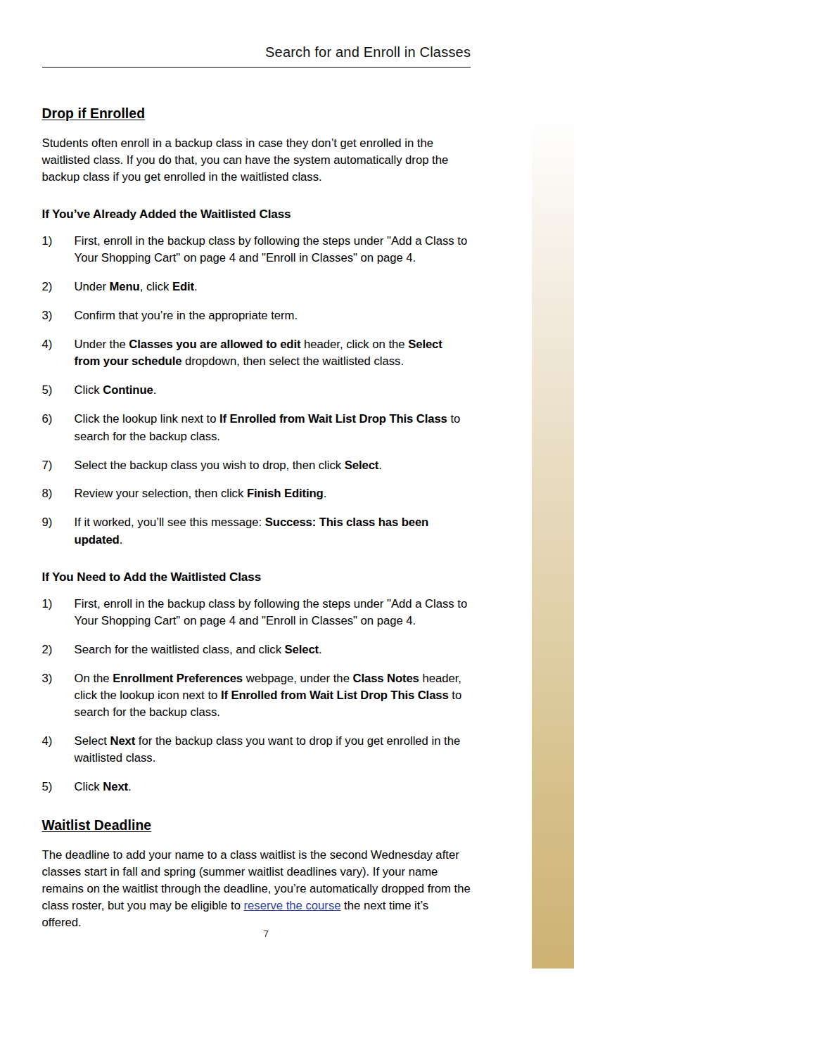Search for and Enroll in Classes
Drop if Enrolled
Students often enroll in a backup class in case they don’t get enrolled in the waitlisted class. If you do that, you can have the system automatically drop the backup class if you get enrolled in the waitlisted class.
If You’ve Already Added the Waitlisted Class
First, enroll in the backup class by following the steps under "Add a Class to Your Shopping Cart" on page 4 and "Enroll in Classes" on page 4.
Under Menu, click Edit.
Confirm that you’re in the appropriate term.
Under the Classes you are allowed to edit header, click on the Select from your schedule dropdown, then select the waitlisted class.
Click Continue.
Click the lookup link next to If Enrolled from Wait List Drop This Class to search for the backup class.
Select the backup class you wish to drop, then click Select.
Review your selection, then click Finish Editing.
If it worked, you’ll see this message: Success: This class has been updated.
If You Need to Add the Waitlisted Class
First, enroll in the backup class by following the steps under "Add a Class to Your Shopping Cart" on page 4 and "Enroll in Classes" on page 4.
Search for the waitlisted class, and click Select.
On the Enrollment Preferences webpage, under the Class Notes header, click the lookup icon next to If Enrolled from Wait List Drop This Class to search for the backup class.
Select Next for the backup class you want to drop if you get enrolled in the waitlisted class.
Click Next.
Waitlist Deadline
The deadline to add your name to a class waitlist is the second Wednesday after classes start in fall and spring (summer waitlist deadlines vary). If your name remains on the waitlist through the deadline, you’re automatically dropped from the class roster, but you may be eligible to reserve the course the next time it’s offered.
7